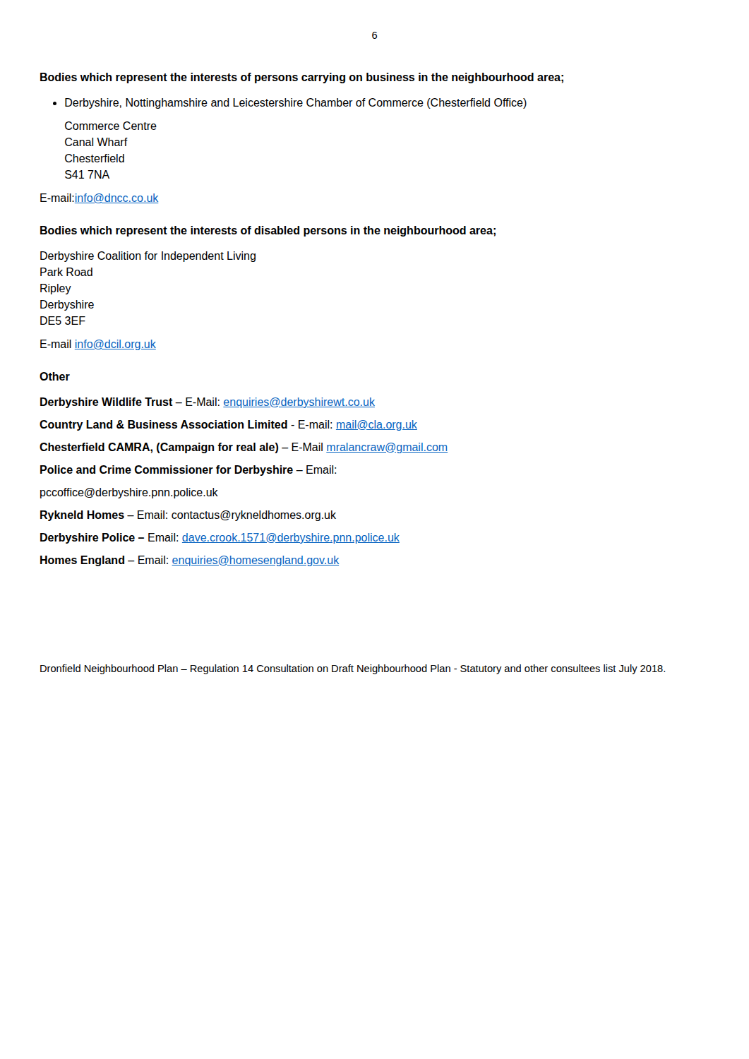6
Bodies which represent the interests of persons carrying on business in the neighbourhood area;
Derbyshire, Nottinghamshire and Leicestershire Chamber of Commerce (Chesterfield Office)
Commerce Centre
Canal Wharf
Chesterfield
S41 7NA
E-mail:info@dncc.co.uk
Bodies which represent the interests of disabled persons in the neighbourhood area;
Derbyshire Coalition for Independent Living
Park Road
Ripley
Derbyshire
DE5 3EF
E-mail info@dcil.org.uk
Other
Derbyshire Wildlife Trust – E-Mail: enquiries@derbyshirewt.co.uk
Country Land & Business Association Limited - E-mail: mail@cla.org.uk
Chesterfield CAMRA, (Campaign for real ale) – E-Mail mralancraw@gmail.com
Police and Crime Commissioner for Derbyshire – Email:
pccoffice@derbyshire.pnn.police.uk
Rykneld Homes – Email: contactus@rykneldhomes.org.uk
Derbyshire Police – Email: dave.crook.1571@derbyshire.pnn.police.uk
Homes England – Email: enquiries@homesengland.gov.uk
Dronfield Neighbourhood Plan – Regulation 14 Consultation on Draft Neighbourhood Plan - Statutory and other consultees list July 2018.